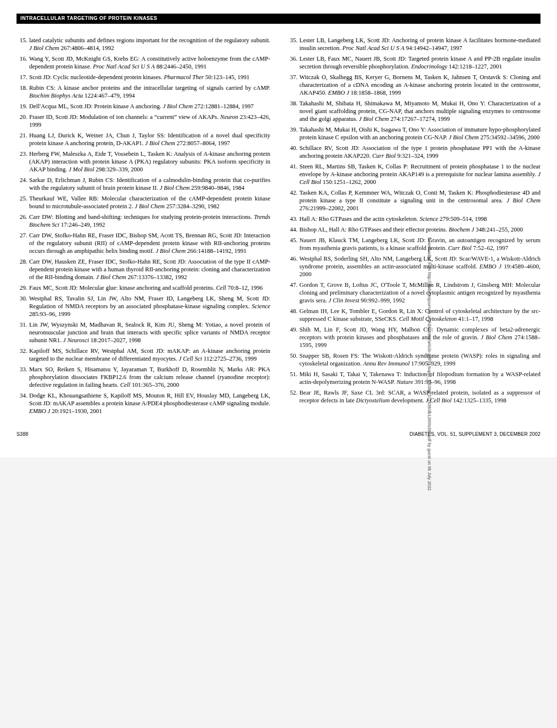Intracellular Targeting of Protein Kinases
Downloaded from http://diabetesjournals.org/diabetes/article-pdf/51/suppl_3/S385/371838/db12i00s385.pdf by guest on 06 July 2022
15lated catalytic subunits and defines regions important for the recognition of the regulatory subunit. J Biol Chem 267:4806–4814, 1992
16 Wang Y, Scott JD, McKnight GS, Krebs EG: A constitutively active holoenzyme from the cAMP-dependent protein kinase. Proc Natl Acad Sci U S A 88:2446–2450, 1991
17 Scott JD: Cyclic nucleotide-dependent protein kinases. Pharmacol Ther 50:123–145, 1991
18 Rubin CS: A kinase anchor proteins and the intracellular targeting of signals carried by cAMP. Biochim Biophys Acta 1224:467–479, 1994
19 Dell'Acqua ML, Scott JD: Protein kinase A anchoring. J Biol Chem 272:12881–12884, 1997
20 Fraser ID, Scott JD: Modulation of ion channels: a “current” view of AKAPs. Neuron 23:423–426, 1999
21 Huang LJ, Durick K, Weiner JA, Chun J, Taylor SS: Identification of a novel dual specificity protein kinase A anchoring protein, D-AKAP1. J Biol Chem 272:8057–8064, 1997
23 Herberg FW, Maleszka A, Eide T, Vossebein L, Tasken K: Analysis of A-kinase anchoring protein (AKAP) interaction with protein kinase A (PKA) regulatory subunits: PKA isoform specificity in AKAP binding. J Mol Biol 298:329–339, 2000
24 Sarkar D, Erlichman J, Rubin CS: Identification of a calmodulin-binding protein that co-purifies with the regulatory subunit of brain protein kinase II. J Biol Chem 259:9840–9846, 1984
25 Theurkauf WE, Vallee RB: Molecular characterization of the cAMP-dependent protein kinase bound to microtubule-associated protein 2. J Biol Chem 257:3284–3290, 1982
26 Carr DW: Blotting and band-shifting: techniques for studying protein-protein interactions. Trends Biochem Sci 17:246–249, 1992
27 Carr DW, Stofko-Hahn RE, Fraser IDC, Bishop SM, Acott TS, Brennan RG, Scott JD: Interaction of the regulatory subunit (RII) of cAMP-dependent protein kinase with RII-anchoring proteins occurs through an amphipathic helix binding motif. J Biol Chem 266:14188–14192, 1991
28 Carr DW, Hausken ZE, Fraser IDC, Stofko-Hahn RE, Scott JD: Association of the type II cAMP-dependent protein kinase with a human thyroid RII-anchoring protein: cloning and characterization of the RII-binding domain. J Biol Chem 267:13376–13382, 1992
29 Faux MC, Scott JD: Molecular glue: kinase anchoring and scaffold proteins. Cell 70:8–12, 1996
30 Westphal RS, Tavalin SJ, Lin JW, Alto NM, Fraser ID, Langeberg LK, Sheng M, Scott JD: Regulation of NMDA receptors by an associated phosphatase-kinase signaling complex. Science 285:93–96, 1999
31 Lin JW, Wyszynski M, Madhavan R, Sealock R, Kim JU, Sheng M: Yotiao, a novel protein of neuromuscular junction and brain that interacts with specific splice variants of NMDA receptor subunit NR1. J Neurosci 18:2017–2027, 1998
32 Kapiloff MS, Schillace RV, Westphal AM, Scott JD: mAKAP: an A-kinase anchoring protein targeted to the nuclear membrane of differentiated myocytes. J Cell Sci 112:2725–2736, 1999
33 Marx SO, Reiken S, Hisamatsu Y, Jayaraman T, Burkhoff D, Rosemblit N, Marks AR: PKA phosphorylation dissociates FKBP12.6 from the calcium release channel (ryanodine receptor): defective regulation in failing hearts. Cell 101:365–376, 2000
34 Dodge KL, Khouangsathiene S, Kapiloff MS, Mouton R, Hill EV, Houslay MD, Langeberg LK, Scott JD: mAKAP assembles a protein kinase A/PDE4 phosphodiesterase cAMP signaling module. EMBO J 20:1921–1930, 2001
35 Lester LB, Langeberg LK, Scott JD: Anchoring of protein kinase A facilitates hormone-mediated insulin secretion. Proc Natl Acad Sci U S A 94:14942–14947, 1997
36 Lester LB, Faux MC, Nauert JB, Scott JD: Targeted protein kinase A and PP-2B regulate insulin secretion through reversible phosphorylation. Endocrinology 142:1218–1227, 2001
37 Witczak O, Skalhegg BS, Keryer G, Bornens M, Tasken K, Jahnsen T, Orstavik S: Cloning and characterization of a cDNA encoding an A-kinase anchoring protein located in the centrosome, AKAP450. EMBO J 18:1858–1868, 1999
38 Takahashi M, Shibata H, Shimakawa M, Miyamoto M, Mukai H, Ono Y: Characterization of a novel giant scaffolding protein, CG-NAP, that anchors multiple signaling enzymes to centrosome and the golgi apparatus. J Biol Chem 274:17267–17274, 1999
39 Takahashi M, Mukai H, Oishi K, Isagawa T, Ono Y: Association of immature hypo-phosphorylated protein kinase C epsilon with an anchoring protein CG-NAP. J Biol Chem 275:34592–34596, 2000
40 Schillace RV, Scott JD: Association of the type 1 protein phosphatase PP1 with the A-kinase anchoring protein AKAP220. Curr Biol 9:321–324, 1999
41 Steen RL, Martins SB, Tasken K, Collas P: Recruitment of protein phosphatase 1 to the nuclear envelope by A-kinase anchoring protein AKAP149 is a prerequisite for nuclear lamina assembly. J Cell Biol 150:1251–1262, 2000
42 Tasken KA, Collas P, Kemmner WA, Witczak O, Conti M, Tasken K: Phosphodiesterase 4D and protein kinase a type II constitute a signaling unit in the centrosomal area. J Biol Chem 276:21999–22002, 2001
43 Hall A: Rho GTPases and the actin cytoskeleton. Science 279:509–514, 1998
44 Bishop AL, Hall A: Rho GTPases and their effector proteins. Biochem J 348:241–255, 2000
45 Nauert JB, Klauck TM, Langeberg LK, Scott JD: Gravin, an autoantigen recognized by serum from myasthenia gravis patients, is a kinase scaffold protein. Curr Biol 7:52–62, 1997
46 Westphal RS, Soderling SH, Alto NM, Langeberg LK, Scott JD: Scar/WAVE-1, a Wiskott-Aldrich syndrome protein, assembles an actin-associated multi-kinase scaffold. EMBO J 19:4589–4600, 2000
47 Gordon T, Grove B, Loftus JC, O'Toole T, McMillan R, Lindstrom J, Ginsberg MH: Molecular cloning and preliminary characterization of a novel cytoplasmic antigen recognized by myasthenia gravis sera. J Clin Invest 90:992–999, 1992
48 Gelman IH, Lee K, Tombler E, Gordon R, Lin X: Control of cytoskeletal architecture by the src-suppressed C kinase substrate, SSeCKS. Cell Motil Cytoskeleton 41:1–17, 1998
49 Shih M, Lin F, Scott JD, Wang HY, Malbon CC: Dynamic complexes of beta2-adrenergic receptors with protein kinases and phosphatases and the role of gravin. J Biol Chem 274:1588–1595, 1999
50 Snapper SB, Rosen FS: The Wiskott-Aldrich syndrome protein (WASP): roles in signaling and cytoskeletal organization. Annu Rev Immunol 17:905–929, 1999
51 Miki H, Sasaki T, Takai Y, Takenawa T: Induction of filopodium formation by a WASP-related actin-depolymerizing protein N-WASP. Nature 391:93–96, 1998
52 Bear JE, Rawls JF, Saxe CL 3rd: SCAR, a WASP-related protein, isolated as a suppressor of receptor defects in late Dictyostelium development. J Cell Biol 142:1325–1335, 1998
S388 DIABETES, VOL. 51, SUPPLEMENT 3, DECEMBER 2002